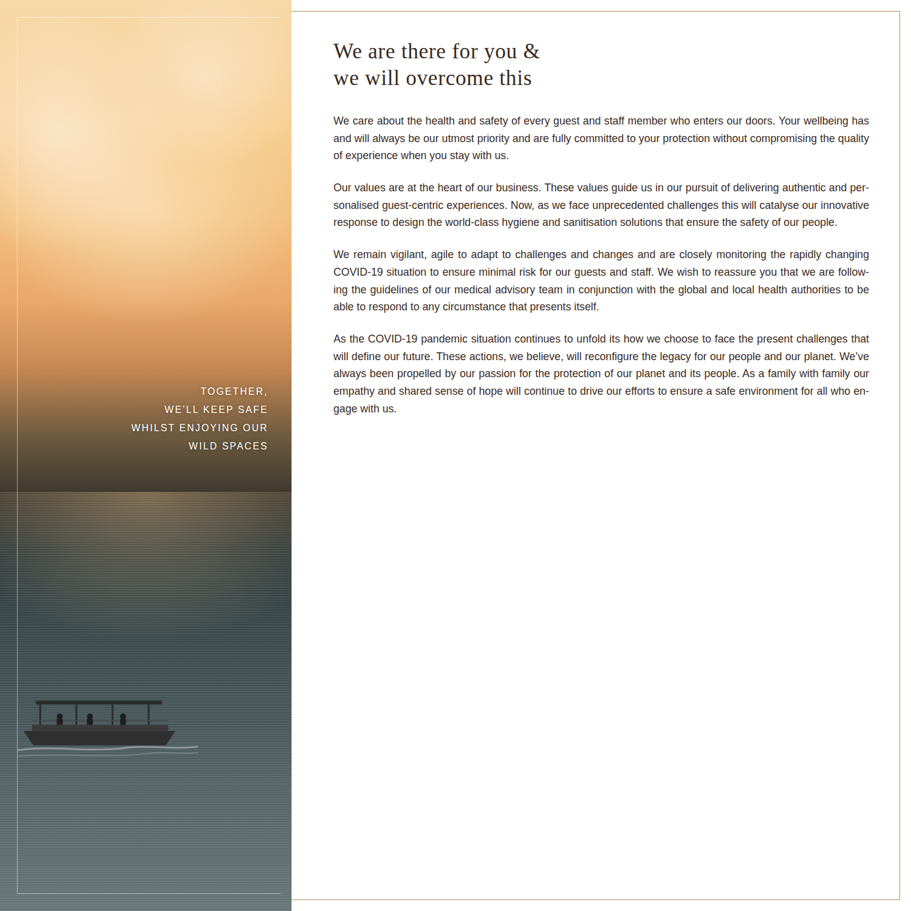Together,
we’ll keep safe
whilst enjoying our
wild spaces
We are there for you &
we will overcome this
We care about the health and safety of every guest and staff member who enters our doors. Your wellbeing has and will always be our utmost priority and are fully committed to your protection without compromising the quality of experience when you stay with us.
Our values are at the heart of our business. These values guide us in our pursuit of delivering authentic and personalised guest-centric experiences. Now, as we face unprecedented challenges this will catalyse our innovative response to design the world-class hygiene and sanitisation solutions that ensure the safety of our people.
We remain vigilant, agile to adapt to challenges and changes and are closely monitoring the rapidly changing COVID-19 situation to ensure minimal risk for our guests and staff. We wish to reassure you that we are following the guidelines of our medical advisory team in conjunction with the global and local health authorities to be able to respond to any circumstance that presents itself.
As the COVID-19 pandemic situation continues to unfold its how we choose to face the present challenges that will define our future. These actions, we believe, will reconfigure the legacy for our people and our planet. We’ve always been propelled by our passion for the protection of our planet and its people. As a family with family our empathy and shared sense of hope will continue to drive our efforts to ensure a safe environment for all who engage with us.